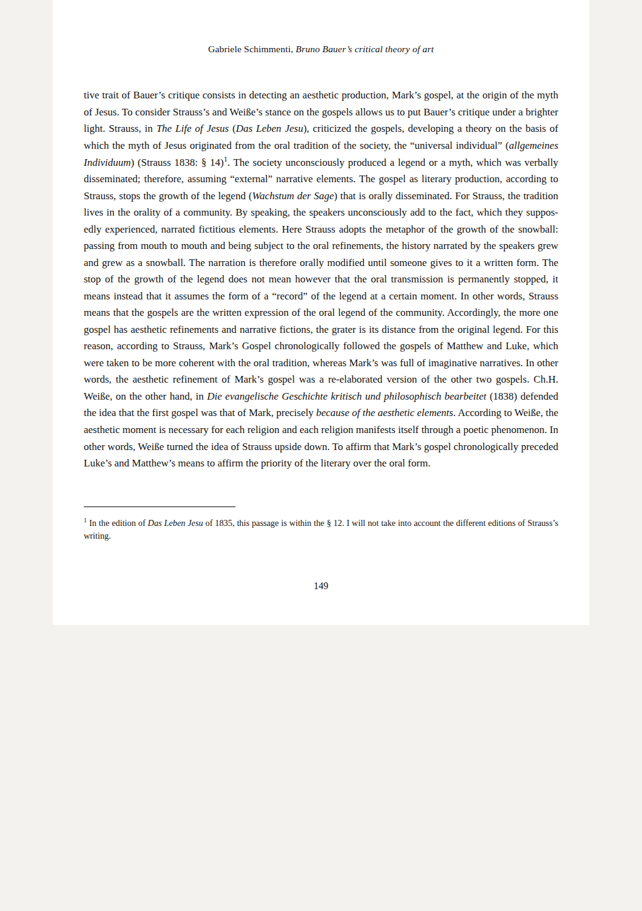Gabriele Schimmenti, Bruno Bauer’s critical theory of art
tive trait of Bauer’s critique consists in detecting an aesthetic production, Mark’s gospel, at the origin of the myth of Jesus. To consider Strauss’s and Weiße’s stance on the gospels allows us to put Bauer’s critique under a brighter light. Strauss, in The Life of Jesus (Das Leben Jesu), criticized the gospels, developing a theory on the basis of which the myth of Jesus originated from the oral tradition of the society, the “universal individual” (allgemeines Individuum) (Strauss 1838: § 14)1. The society unconsciously produced a legend or a myth, which was verbally disseminated; therefore, assuming “external” narrative elements. The gospel as literary production, according to Strauss, stops the growth of the legend (Wachstum der Sage) that is orally disseminated. For Strauss, the tradition lives in the orality of a community. By speaking, the speakers unconsciously add to the fact, which they supposedly experienced, narrated fictitious elements. Here Strauss adopts the metaphor of the growth of the snowball: passing from mouth to mouth and being subject to the oral refinements, the history narrated by the speakers grew and grew as a snowball. The narration is therefore orally modified until someone gives to it a written form. The stop of the growth of the legend does not mean however that the oral transmission is permanently stopped, it means instead that it assumes the form of a “record” of the legend at a certain moment. In other words, Strauss means that the gospels are the written expression of the oral legend of the community. Accordingly, the more one gospel has aesthetic refinements and narrative fictions, the grater is its distance from the original legend. For this reason, according to Strauss, Mark’s Gospel chronologically followed the gospels of Matthew and Luke, which were taken to be more coherent with the oral tradition, whereas Mark’s was full of imaginative narratives. In other words, the aesthetic refinement of Mark’s gospel was a re-elaborated version of the other two gospels. Ch.H. Weiße, on the other hand, in Die evangelische Geschichte kritisch und philosophisch bearbeitet (1838) defended the idea that the first gospel was that of Mark, precisely because of the aesthetic elements. According to Weiße, the aesthetic moment is necessary for each religion and each religion manifests itself through a poetic phenomenon. In other words, Weiße turned the idea of Strauss upside down. To affirm that Mark’s gospel chronologically preceded Luke’s and Matthew’s means to affirm the priority of the literary over the oral form.
1 In the edition of Das Leben Jesu of 1835, this passage is within the § 12. I will not take into account the different editions of Strauss’s writing.
149